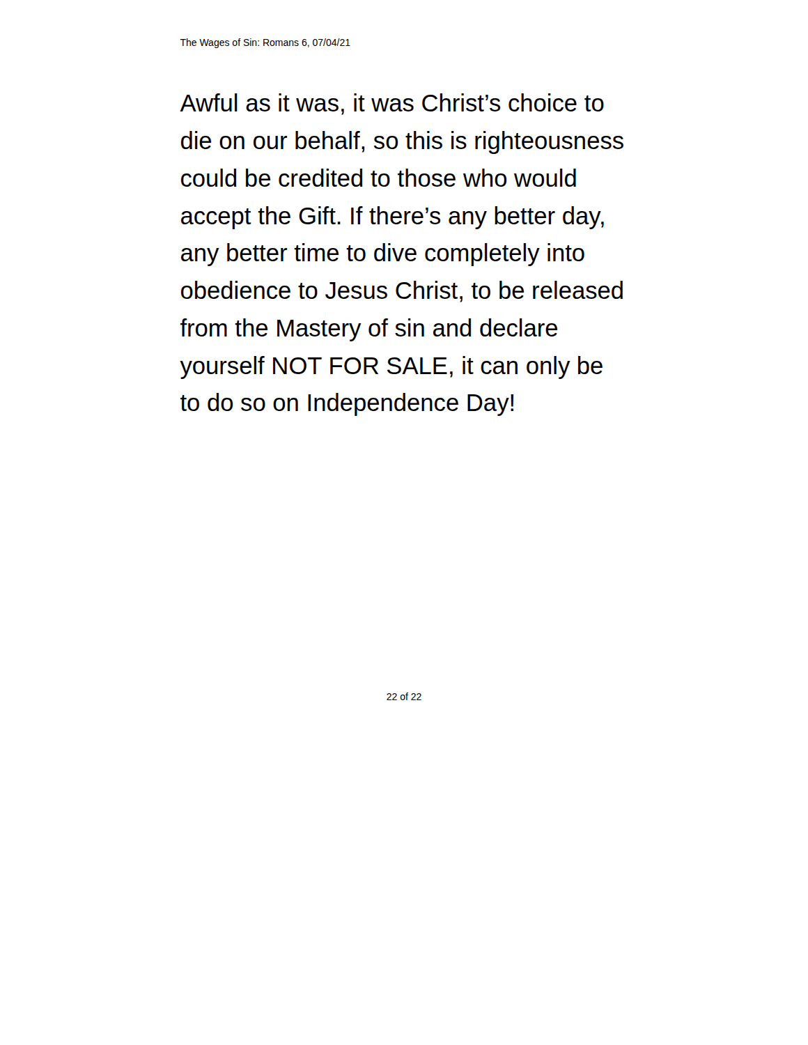The Wages of Sin: Romans 6, 07/04/21
Awful as it was, it was Christ’s choice to die on our behalf, so this is righteousness could be credited to those who would accept the Gift. If there’s any better day, any better time to dive completely into obedience to Jesus Christ, to be released from the Mastery of sin and declare yourself NOT FOR SALE, it can only be to do so on Independence Day!
22 of 22